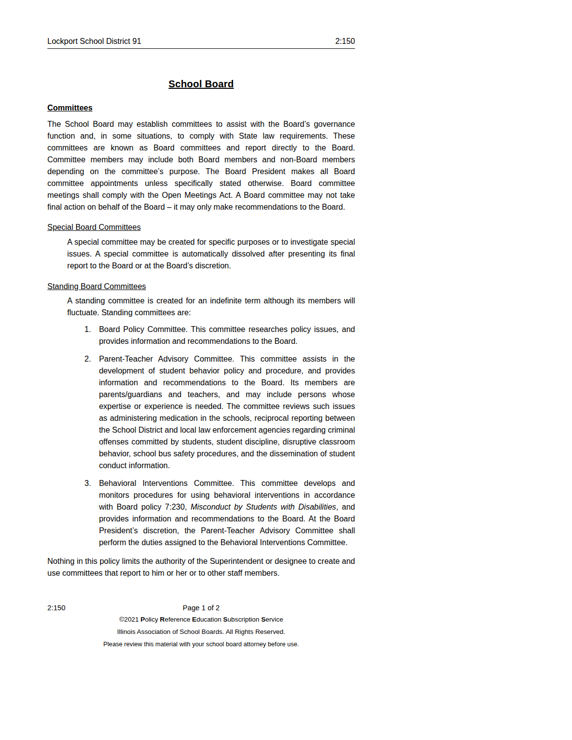Lockport School District 91 2:150
School Board
Committees
The School Board may establish committees to assist with the Board’s governance function and, in some situations, to comply with State law requirements. These committees are known as Board committees and report directly to the Board. Committee members may include both Board members and non-Board members depending on the committee’s purpose. The Board President makes all Board committee appointments unless specifically stated otherwise. Board committee meetings shall comply with the Open Meetings Act. A Board committee may not take final action on behalf of the Board – it may only make recommendations to the Board.
Special Board Committees
A special committee may be created for specific purposes or to investigate special issues. A special committee is automatically dissolved after presenting its final report to the Board or at the Board’s discretion.
Standing Board Committees
A standing committee is created for an indefinite term although its members will fluctuate. Standing committees are:
Board Policy Committee. This committee researches policy issues, and provides information and recommendations to the Board.
Parent-Teacher Advisory Committee. This committee assists in the development of student behavior policy and procedure, and provides information and recommendations to the Board. Its members are parents/guardians and teachers, and may include persons whose expertise or experience is needed. The committee reviews such issues as administering medication in the schools, reciprocal reporting between the School District and local law enforcement agencies regarding criminal offenses committed by students, student discipline, disruptive classroom behavior, school bus safety procedures, and the dissemination of student conduct information.
Behavioral Interventions Committee. This committee develops and monitors procedures for using behavioral interventions in accordance with Board policy 7:230, Misconduct by Students with Disabilities, and provides information and recommendations to the Board. At the Board President’s discretion, the Parent-Teacher Advisory Committee shall perform the duties assigned to the Behavioral Interventions Committee.
Nothing in this policy limits the authority of the Superintendent or designee to create and use committees that report to him or her or to other staff members.
2:150
Page 1 of 2
©2021 Policy Reference Education Subscription Service
Illinois Association of School Boards. All Rights Reserved.
Please review this material with your school board attorney before use.